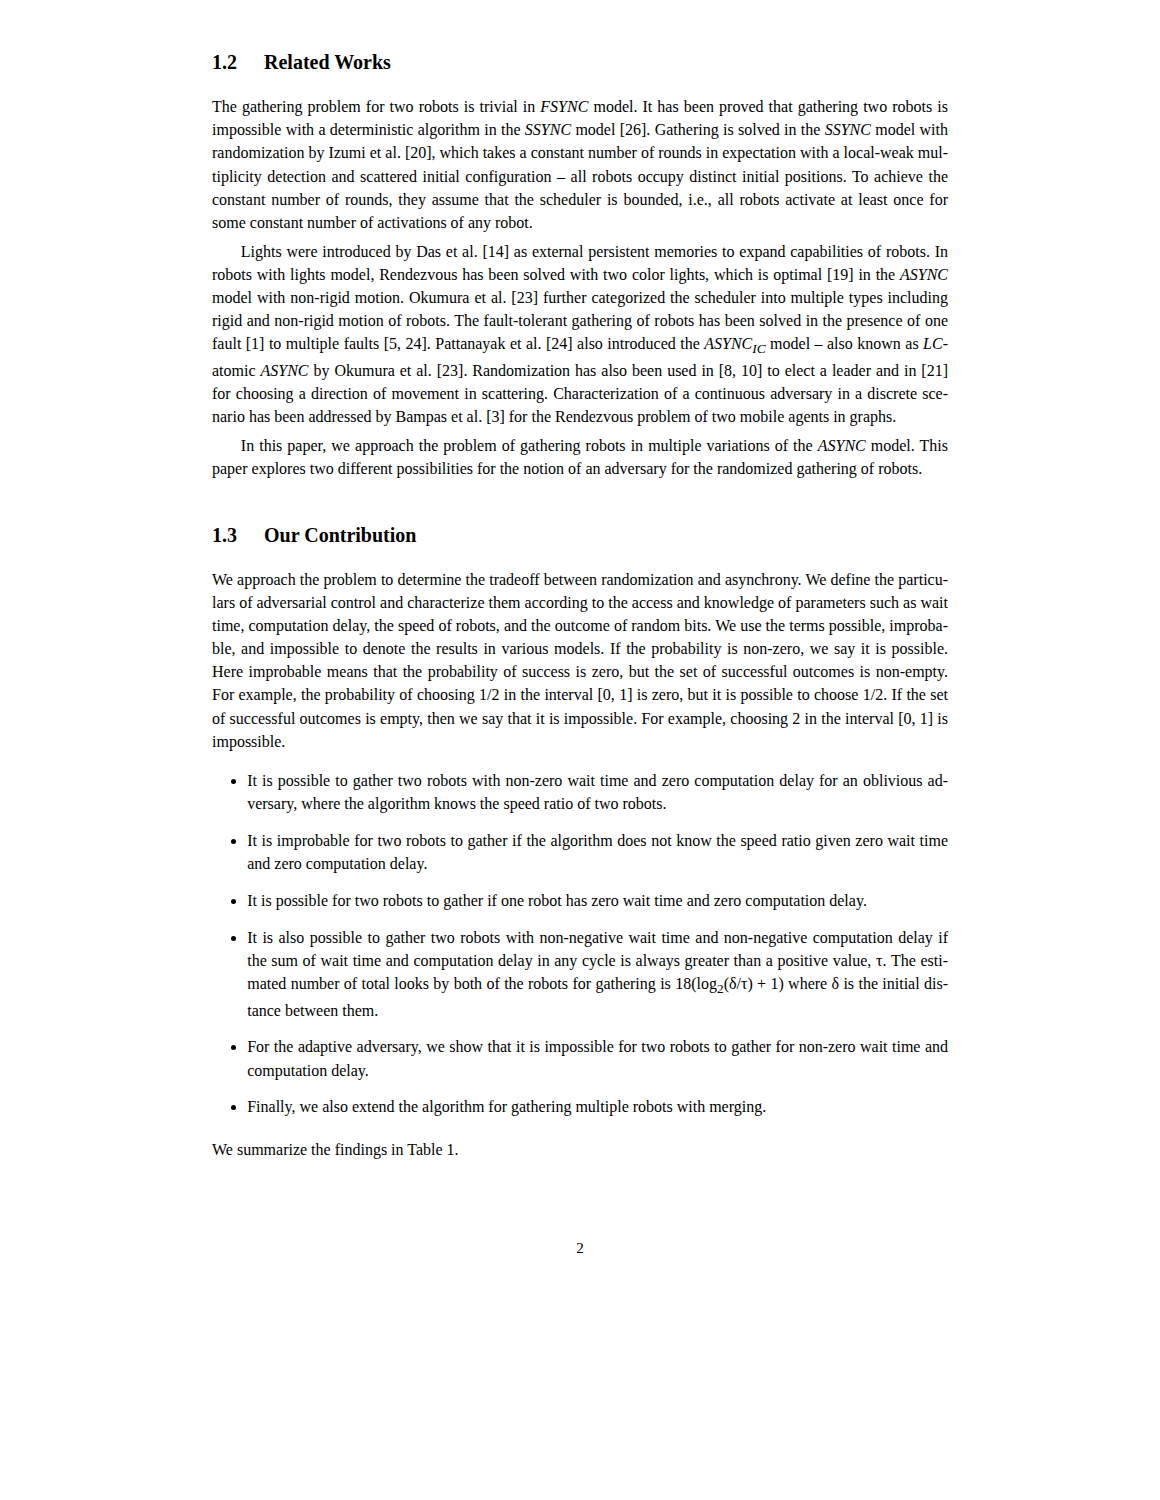1.2 Related Works
The gathering problem for two robots is trivial in FSYNC model. It has been proved that gathering two robots is impossible with a deterministic algorithm in the SSYNC model [26]. Gathering is solved in the SSYNC model with randomization by Izumi et al. [20], which takes a constant number of rounds in expectation with a local-weak multiplicity detection and scattered initial configuration – all robots occupy distinct initial positions. To achieve the constant number of rounds, they assume that the scheduler is bounded, i.e., all robots activate at least once for some constant number of activations of any robot.
Lights were introduced by Das et al. [14] as external persistent memories to expand capabilities of robots. In robots with lights model, Rendezvous has been solved with two color lights, which is optimal [19] in the ASYNC model with non-rigid motion. Okumura et al. [23] further categorized the scheduler into multiple types including rigid and non-rigid motion of robots. The fault-tolerant gathering of robots has been solved in the presence of one fault [1] to multiple faults [5, 24]. Pattanayak et al. [24] also introduced the ASYNCIC model – also known as LC-atomic ASYNC by Okumura et al. [23]. Randomization has also been used in [8, 10] to elect a leader and in [21] for choosing a direction of movement in scattering. Characterization of a continuous adversary in a discrete scenario has been addressed by Bampas et al. [3] for the Rendezvous problem of two mobile agents in graphs.
In this paper, we approach the problem of gathering robots in multiple variations of the ASYNC model. This paper explores two different possibilities for the notion of an adversary for the randomized gathering of robots.
1.3 Our Contribution
We approach the problem to determine the tradeoff between randomization and asynchrony. We define the particulars of adversarial control and characterize them according to the access and knowledge of parameters such as wait time, computation delay, the speed of robots, and the outcome of random bits. We use the terms possible, improbable, and impossible to denote the results in various models. If the probability is non-zero, we say it is possible. Here improbable means that the probability of success is zero, but the set of successful outcomes is non-empty. For example, the probability of choosing 1/2 in the interval [0, 1] is zero, but it is possible to choose 1/2. If the set of successful outcomes is empty, then we say that it is impossible. For example, choosing 2 in the interval [0, 1] is impossible.
It is possible to gather two robots with non-zero wait time and zero computation delay for an oblivious adversary, where the algorithm knows the speed ratio of two robots.
It is improbable for two robots to gather if the algorithm does not know the speed ratio given zero wait time and zero computation delay.
It is possible for two robots to gather if one robot has zero wait time and zero computation delay.
It is also possible to gather two robots with non-negative wait time and non-negative computation delay if the sum of wait time and computation delay in any cycle is always greater than a positive value, τ. The estimated number of total looks by both of the robots for gathering is 18(log2(δ/τ) + 1) where δ is the initial distance between them.
For the adaptive adversary, we show that it is impossible for two robots to gather for non-zero wait time and computation delay.
Finally, we also extend the algorithm for gathering multiple robots with merging.
We summarize the findings in Table 1.
2